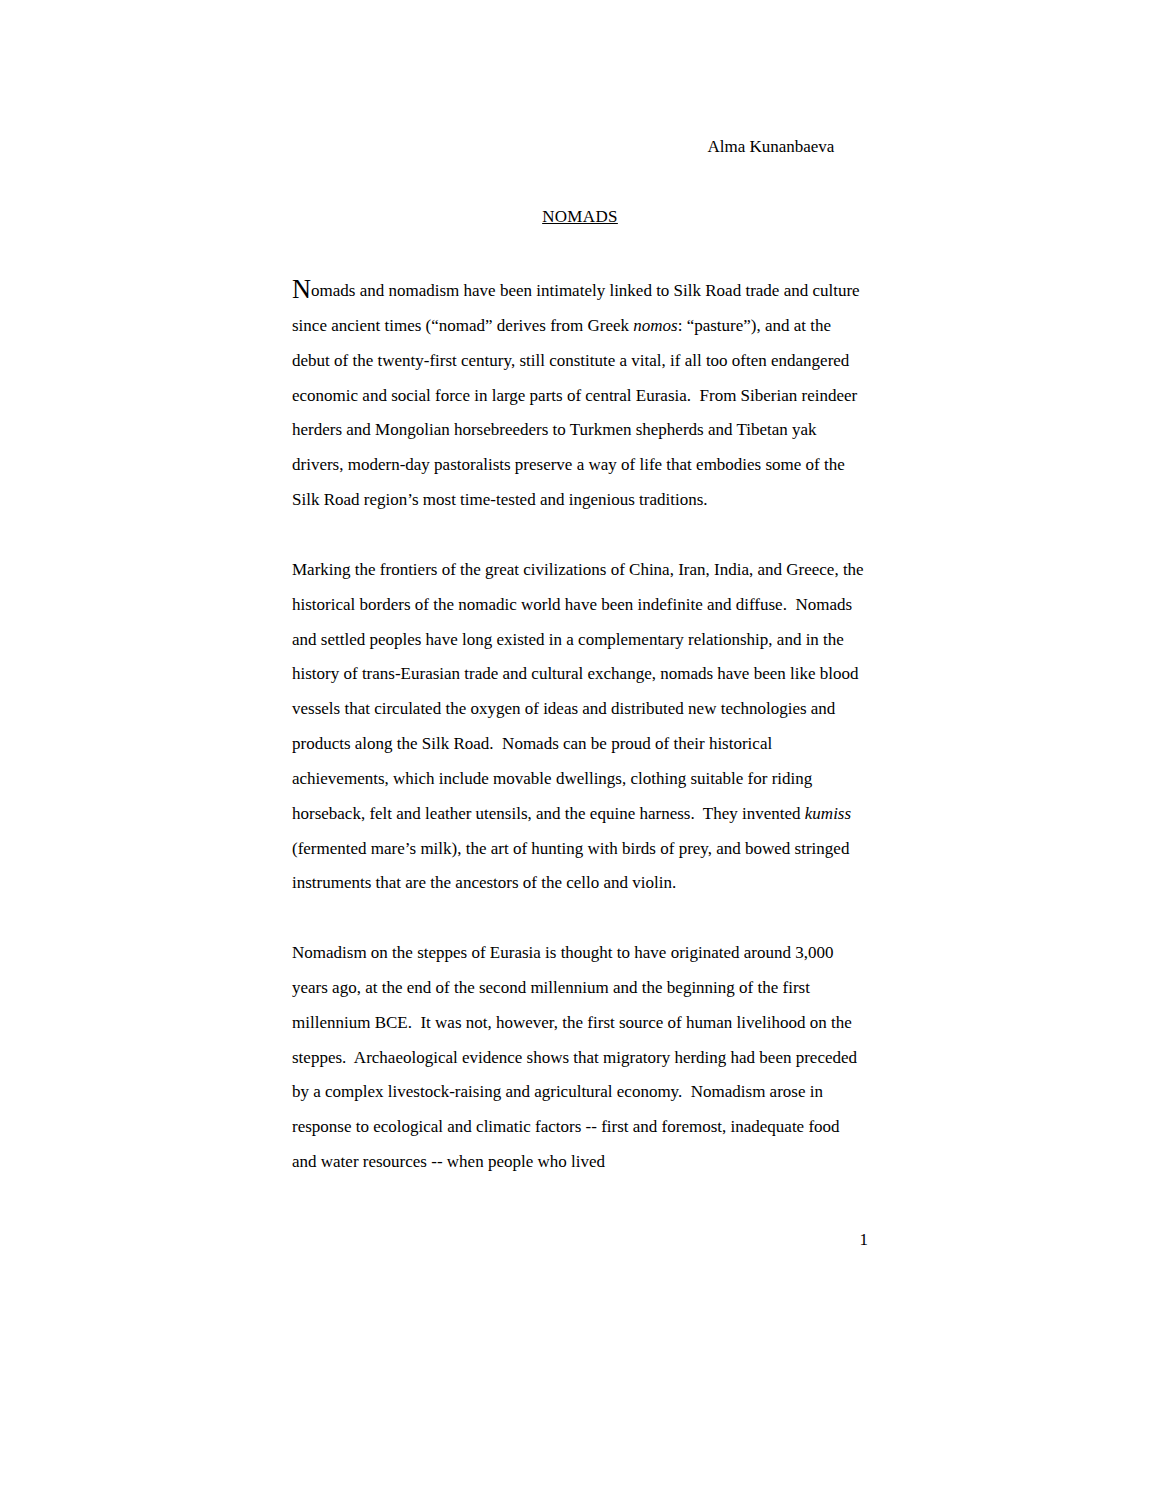Alma Kunanbaeva
NOMADS
Nomads and nomadism have been intimately linked to Silk Road trade and culture since ancient times (“nomad” derives from Greek nomos: “pasture”), and at the debut of the twenty-first century, still constitute a vital, if all too often endangered economic and social force in large parts of central Eurasia. From Siberian reindeer herders and Mongolian horsebreeders to Turkmen shepherds and Tibetan yak drivers, modern-day pastoralists preserve a way of life that embodies some of the Silk Road region’s most time-tested and ingenious traditions.
Marking the frontiers of the great civilizations of China, Iran, India, and Greece, the historical borders of the nomadic world have been indefinite and diffuse. Nomads and settled peoples have long existed in a complementary relationship, and in the history of trans-Eurasian trade and cultural exchange, nomads have been like blood vessels that circulated the oxygen of ideas and distributed new technologies and products along the Silk Road. Nomads can be proud of their historical achievements, which include movable dwellings, clothing suitable for riding horseback, felt and leather utensils, and the equine harness. They invented kumiss (fermented mare’s milk), the art of hunting with birds of prey, and bowed stringed instruments that are the ancestors of the cello and violin.
Nomadism on the steppes of Eurasia is thought to have originated around 3,000 years ago, at the end of the second millennium and the beginning of the first millennium BCE. It was not, however, the first source of human livelihood on the steppes. Archaeological evidence shows that migratory herding had been preceded by a complex livestock-raising and agricultural economy. Nomadism arose in response to ecological and climatic factors -- first and foremost, inadequate food and water resources -- when people who lived
1